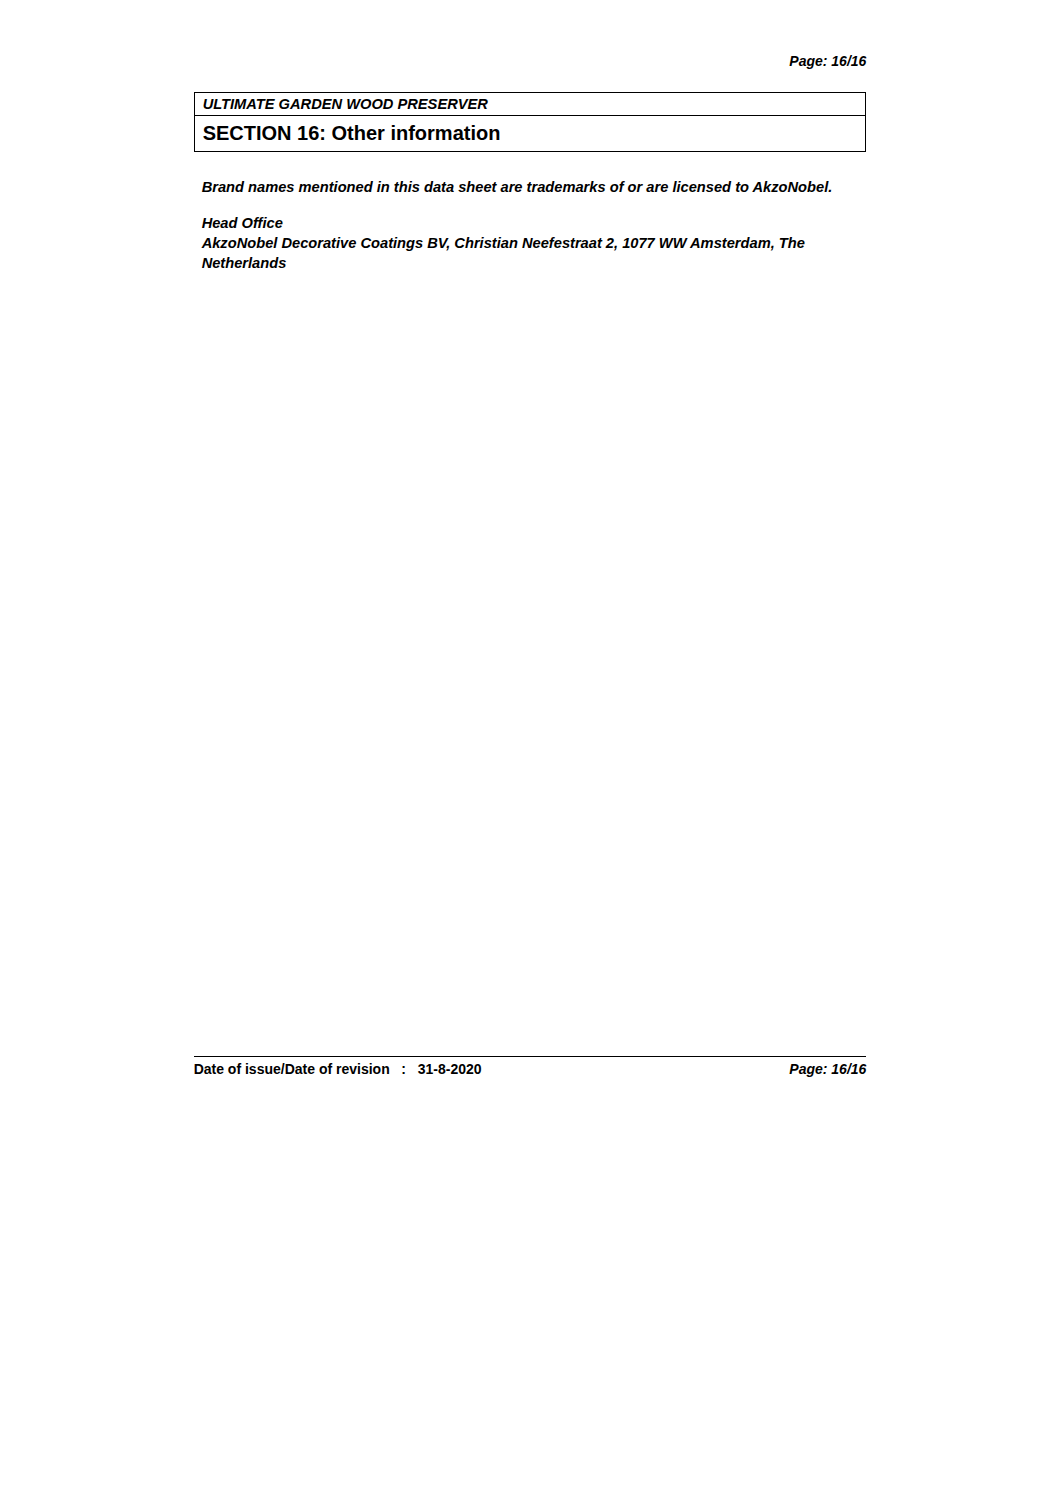Page: 16/16
ULTIMATE GARDEN WOOD PRESERVER
SECTION 16: Other information
Brand names mentioned in this data sheet are trademarks of or are licensed to AkzoNobel.
Head Office
AkzoNobel Decorative Coatings BV, Christian Neefestraat 2, 1077 WW Amsterdam, The Netherlands
Date of issue/Date of revision : 31-8-2020
Page: 16/16